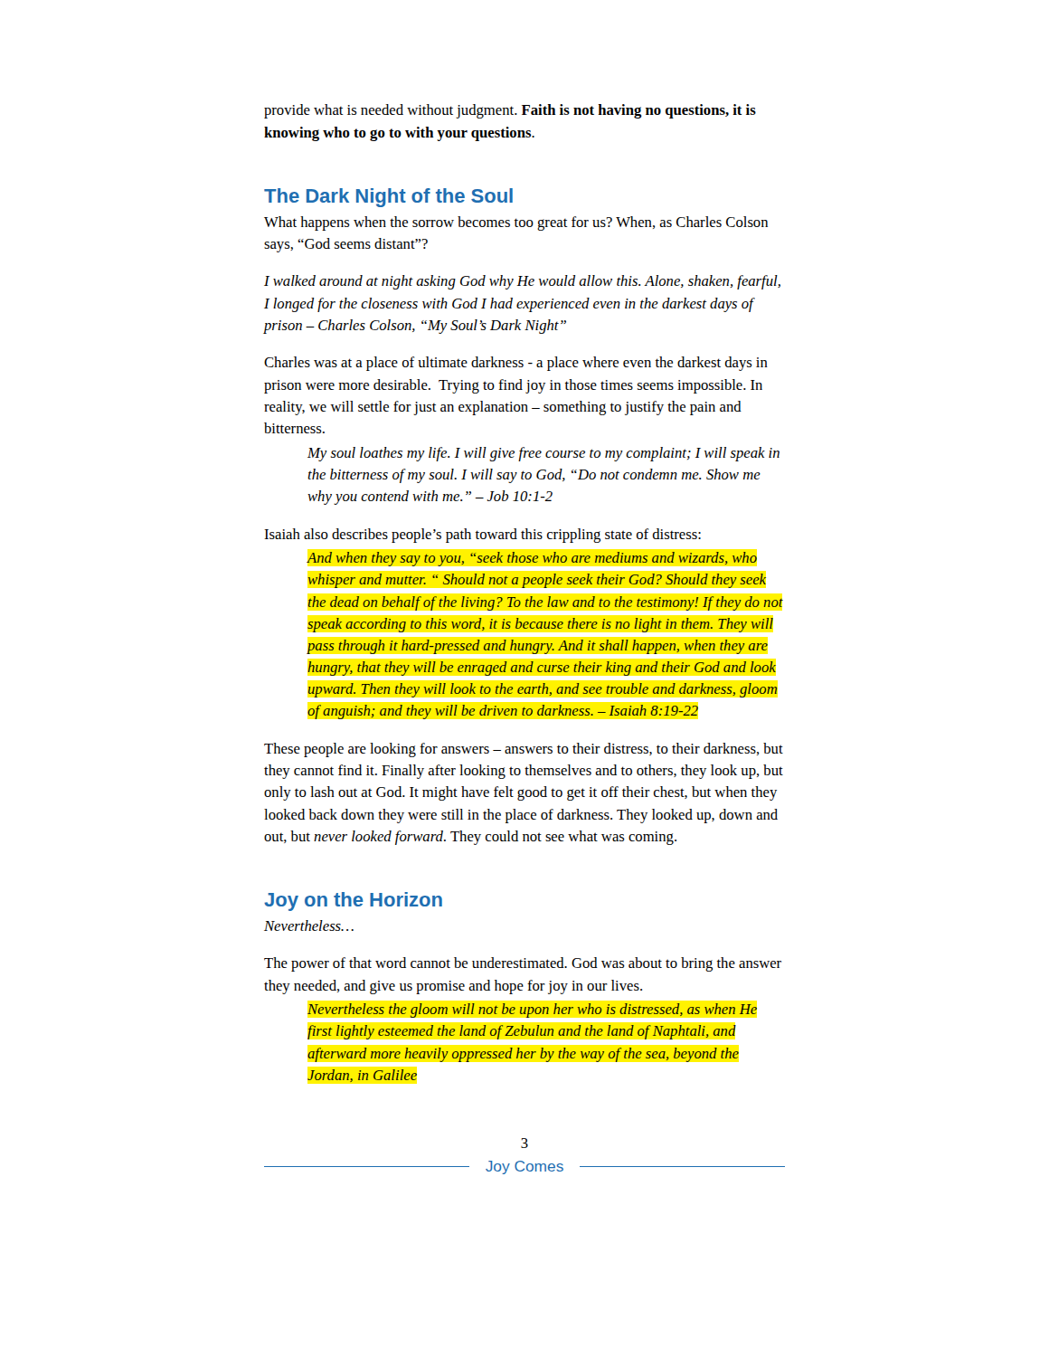provide what is needed without judgment. Faith is not having no questions, it is knowing who to go to with your questions.
The Dark Night of the Soul
What happens when the sorrow becomes too great for us? When, as Charles Colson says, “God seems distant”?
I walked around at night asking God why He would allow this. Alone, shaken, fearful, I longed for the closeness with God I had experienced even in the darkest days of prison – Charles Colson, “My Soul’s Dark Night”
Charles was at a place of ultimate darkness - a place where even the darkest days in prison were more desirable. Trying to find joy in those times seems impossible. In reality, we will settle for just an explanation – something to justify the pain and bitterness.
My soul loathes my life. I will give free course to my complaint; I will speak in the bitterness of my soul. I will say to God, “Do not condemn me. Show me why you contend with me.” – Job 10:1-2
Isaiah also describes people’s path toward this crippling state of distress:
And when they say to you, “seek those who are mediums and wizards, who whisper and mutter. “ Should not a people seek their God? Should they seek the dead on behalf of the living? To the law and to the testimony! If they do not speak according to this word, it is because there is no light in them. They will pass through it hard-pressed and hungry. And it shall happen, when they are hungry, that they will be enraged and curse their king and their God and look upward. Then they will look to the earth, and see trouble and darkness, gloom of anguish; and they will be driven to darkness. – Isaiah 8:19-22
These people are looking for answers – answers to their distress, to their darkness, but they cannot find it. Finally after looking to themselves and to others, they look up, but only to lash out at God. It might have felt good to get it off their chest, but when they looked back down they were still in the place of darkness. They looked up, down and out, but never looked forward. They could not see what was coming.
Joy on the Horizon
Nevertheless…
The power of that word cannot be underestimated. God was about to bring the answer they needed, and give us promise and hope for joy in our lives.
Nevertheless the gloom will not be upon her who is distressed, as when He first lightly esteemed the land of Zebulun and the land of Naphtali, and afterward more heavily oppressed her by the way of the sea, beyond the Jordan, in Galilee
3
Joy Comes